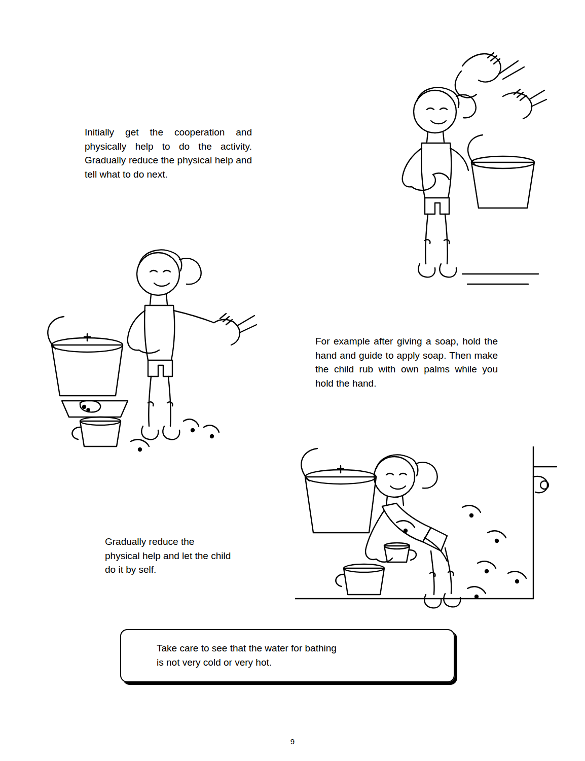Initially get the cooperation and physically help to do the activity. Gradually reduce the physical help and tell what to do next.
For example after giving a soap, hold the hand and guide to apply soap. Then make the child rub with own palms while you hold the hand.
Gradually reduce the physical help and let the child do it by self.
Take care to see that the water for bathing
is not very cold or very hot.
9